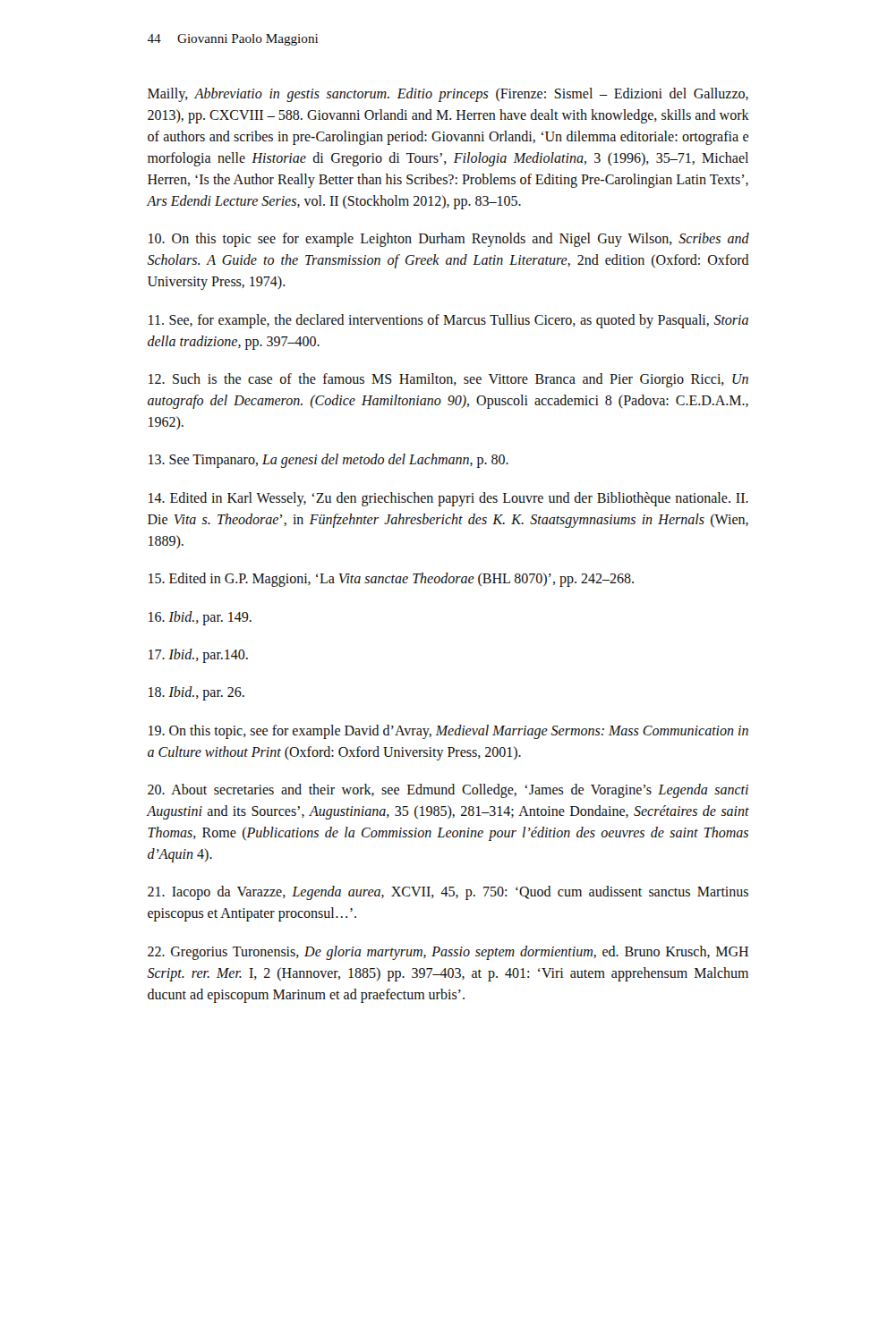44 Giovanni Paolo Maggioni
Mailly, Abbreviatio in gestis sanctorum. Editio princeps (Firenze: Sismel – Edizioni del Galluzzo, 2013), pp. CXCVIII – 588. Giovanni Orlandi and M. Herren have dealt with knowledge, skills and work of authors and scribes in pre-Carolingian period: Giovanni Orlandi, ‘Un dilemma editoriale: ortografia e morfologia nelle Historiae di Gregorio di Tours’, Filologia Mediolatina, 3 (1996), 35–71, Michael Herren, ‘Is the Author Really Better than his Scribes?: Problems of Editing Pre-Carolingian Latin Texts’, Ars Edendi Lecture Series, vol. II (Stockholm 2012), pp. 83–105.
10. On this topic see for example Leighton Durham Reynolds and Nigel Guy Wilson, Scribes and Scholars. A Guide to the Transmission of Greek and Latin Literature, 2nd edition (Oxford: Oxford University Press, 1974).
11. See, for example, the declared interventions of Marcus Tullius Cicero, as quoted by Pasquali, Storia della tradizione, pp. 397–400.
12. Such is the case of the famous MS Hamilton, see Vittore Branca and Pier Giorgio Ricci, Un autografo del Decameron. (Codice Hamiltoniano 90), Opuscoli accademici 8 (Padova: C.E.D.A.M., 1962).
13. See Timpanaro, La genesi del metodo del Lachmann, p. 80.
14. Edited in Karl Wessely, ‘Zu den griechischen papyri des Louvre und der Bibliothèque nationale. II. Die Vita s. Theodorae’, in Fünfzehnter Jahresbericht des K. K. Staatsgymnasiums in Hernals (Wien, 1889).
15. Edited in G.P. Maggioni, ‘La Vita sanctae Theodorae (BHL 8070)’, pp. 242–268.
16. Ibid., par. 149.
17. Ibid., par.140.
18. Ibid., par. 26.
19. On this topic, see for example David d’Avray, Medieval Marriage Sermons: Mass Communication in a Culture without Print (Oxford: Oxford University Press, 2001).
20. About secretaries and their work, see Edmund Colledge, ‘James de Voragine’s Legenda sancti Augustini and its Sources’, Augustiniana, 35 (1985), 281–314; Antoine Dondaine, Secrétaires de saint Thomas, Rome (Publications de la Commission Leonine pour l’édition des oeuvres de saint Thomas d’Aquin 4).
21. Iacopo da Varazze, Legenda aurea, XCVII, 45, p. 750: ‘Quod cum audissent sanctus Martinus episcopus et Antipater proconsul…’.
22. Gregorius Turonensis, De gloria martyrum, Passio septem dormientium, ed. Bruno Krusch, MGH Script. rer. Mer. I, 2 (Hannover, 1885) pp. 397–403, at p. 401: ‘Viri autem apprehensum Malchum ducunt ad episcopum Marinum et ad praefectum urbis’.